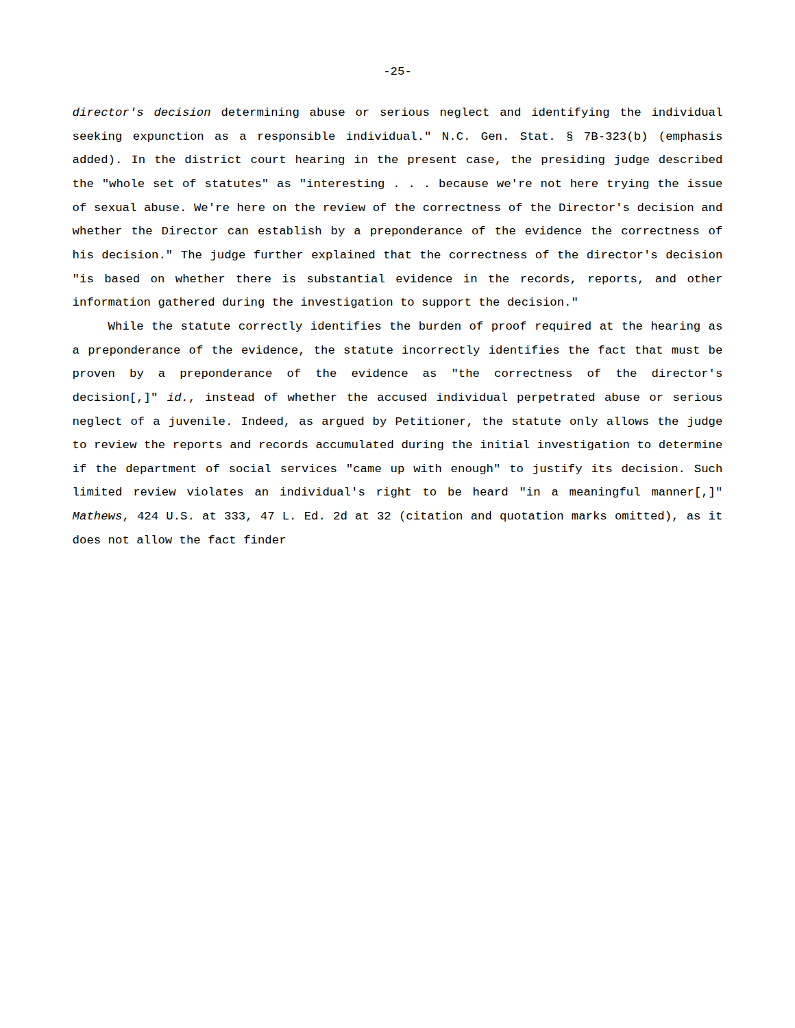-25-
director's decision determining abuse or serious neglect and identifying the individual seeking expunction as a responsible individual." N.C. Gen. Stat. § 7B-323(b) (emphasis added). In the district court hearing in the present case, the presiding judge described the "whole set of statutes" as "interesting . . . because we're not here trying the issue of sexual abuse. We're here on the review of the correctness of the Director's decision and whether the Director can establish by a preponderance of the evidence the correctness of his decision." The judge further explained that the correctness of the director's decision "is based on whether there is substantial evidence in the records, reports, and other information gathered during the investigation to support the decision."
While the statute correctly identifies the burden of proof required at the hearing as a preponderance of the evidence, the statute incorrectly identifies the fact that must be proven by a preponderance of the evidence as "the correctness of the director's decision[,]" id., instead of whether the accused individual perpetrated abuse or serious neglect of a juvenile. Indeed, as argued by Petitioner, the statute only allows the judge to review the reports and records accumulated during the initial investigation to determine if the department of social services "came up with enough" to justify its decision. Such limited review violates an individual's right to be heard "in a meaningful manner[,]" Mathews, 424 U.S. at 333, 47 L. Ed. 2d at 32 (citation and quotation marks omitted), as it does not allow the fact finder